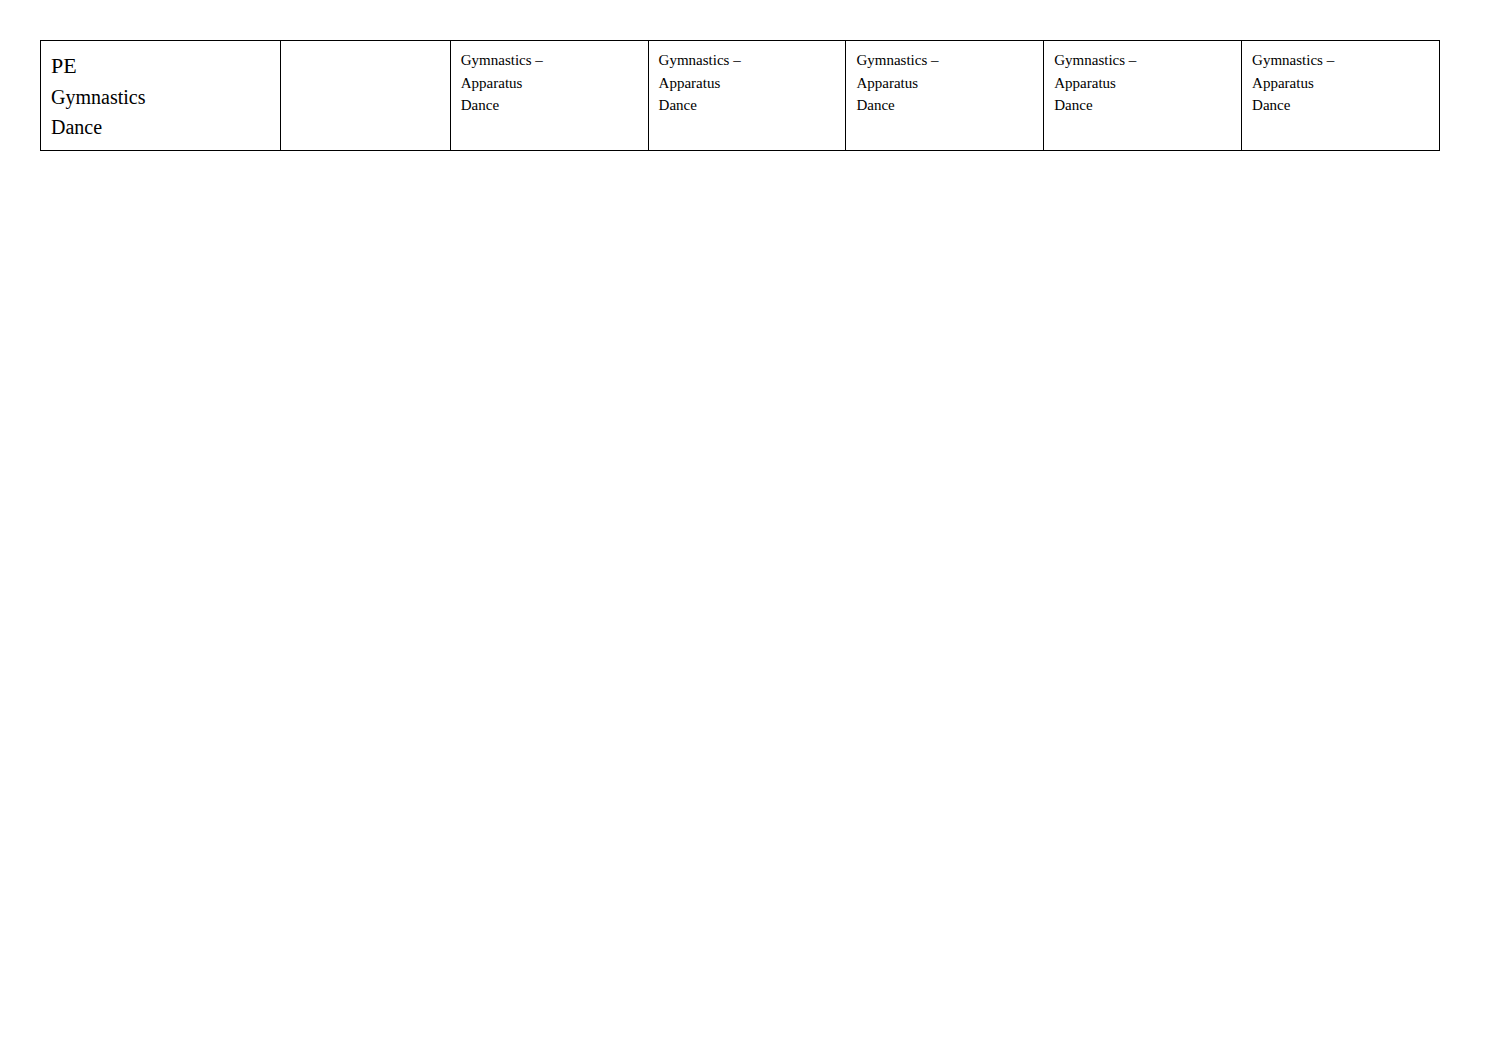| PE Gymnastics Dance | | Gymnastics – Apparatus Dance | Gymnastics – Apparatus Dance | Gymnastics – Apparatus Dance | Gymnastics – Apparatus Dance | Gymnastics – Apparatus Dance |